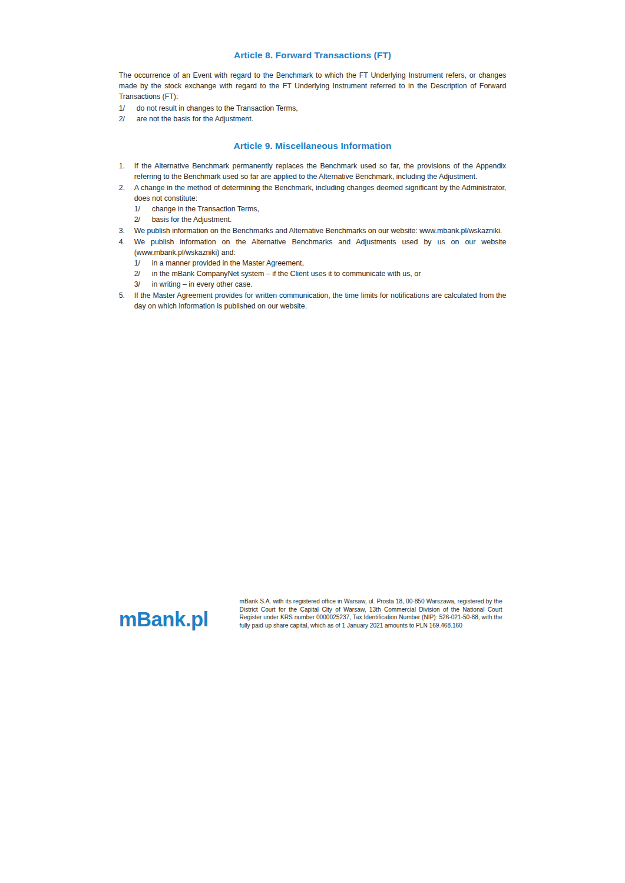Article 8. Forward Transactions (FT)
The occurrence of an Event with regard to the Benchmark to which the FT Underlying Instrument refers, or changes made by the stock exchange with regard to the FT Underlying Instrument referred to in the Description of Forward Transactions (FT):
1/do not result in changes to the Transaction Terms,
2/are not the basis for the Adjustment.
Article 9. Miscellaneous Information
1. If the Alternative Benchmark permanently replaces the Benchmark used so far, the provisions of the Appendix referring to the Benchmark used so far are applied to the Alternative Benchmark, including the Adjustment.
2. A change in the method of determining the Benchmark, including changes deemed significant by the Administrator, does not constitute:
1/change in the Transaction Terms,
2/basis for the Adjustment.
3. We publish information on the Benchmarks and Alternative Benchmarks on our website: www.mbank.pl/wskazniki.
4. We publish information on the Alternative Benchmarks and Adjustments used by us on our website (www.mbank.pl/wskazniki) and:
1/in a manner provided in the Master Agreement,
2/in the mBank CompanyNet system – if the Client uses it to communicate with us, or
3/in writing – in every other case.
5. If the Master Agreement provides for written communication, the time limits for notifications are calculated from the day on which information is published on our website.
mBank.pl
mBank S.A. with its registered office in Warsaw, ul. Prosta 18, 00-850 Warszawa, registered by the District Court for the Capital City of Warsaw, 13th Commercial Division of the National Court Register under KRS number 0000025237, Tax Identification Number (NIP): 526-021-50-88, with the fully paid-up share capital, which as of 1 January 2021 amounts to PLN 169.468.160